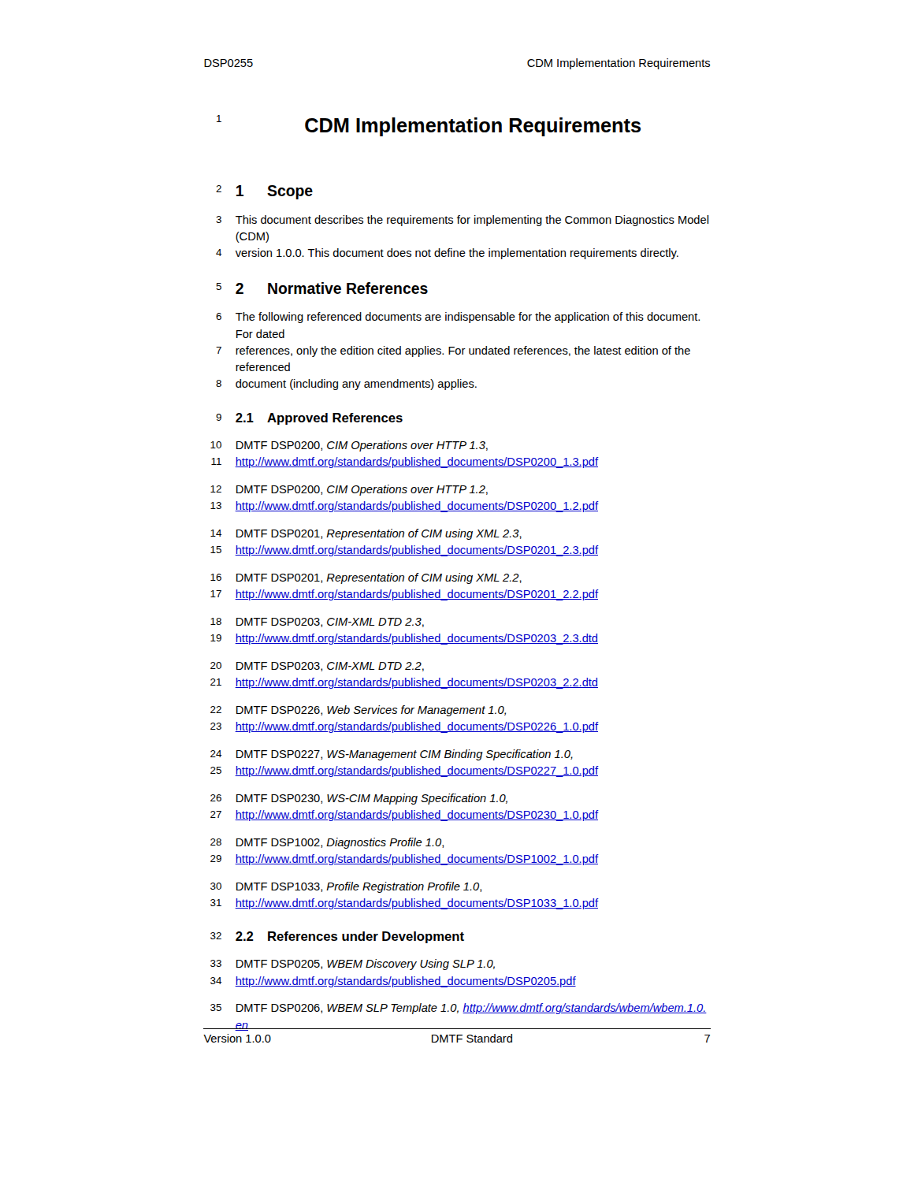DSP0255
CDM Implementation Requirements
1
CDM Implementation Requirements
2
1 Scope
3
This document describes the requirements for implementing the Common Diagnostics Model (CDM)
4
version 1.0.0. This document does not define the implementation requirements directly.
5
2 Normative References
6
The following referenced documents are indispensable for the application of this document. For dated
7
references, only the edition cited applies. For undated references, the latest edition of the referenced
8
document (including any amendments) applies.
9
2.1 Approved References
10
DMTF DSP0200, CIM Operations over HTTP 1.3,
11
http://www.dmtf.org/standards/published_documents/DSP0200_1.3.pdf
12
DMTF DSP0200, CIM Operations over HTTP 1.2,
13
http://www.dmtf.org/standards/published_documents/DSP0200_1.2.pdf
14
DMTF DSP0201, Representation of CIM using XML 2.3,
15
http://www.dmtf.org/standards/published_documents/DSP0201_2.3.pdf
16
DMTF DSP0201, Representation of CIM using XML 2.2,
17
http://www.dmtf.org/standards/published_documents/DSP0201_2.2.pdf
18
DMTF DSP0203, CIM-XML DTD 2.3,
19
http://www.dmtf.org/standards/published_documents/DSP0203_2.3.dtd
20
DMTF DSP0203, CIM-XML DTD 2.2,
21
http://www.dmtf.org/standards/published_documents/DSP0203_2.2.dtd
22
DMTF DSP0226, Web Services for Management 1.0,
23
http://www.dmtf.org/standards/published_documents/DSP0226_1.0.pdf
24
DMTF DSP0227, WS-Management CIM Binding Specification 1.0,
25
http://www.dmtf.org/standards/published_documents/DSP0227_1.0.pdf
26
DMTF DSP0230, WS-CIM Mapping Specification 1.0,
27
http://www.dmtf.org/standards/published_documents/DSP0230_1.0.pdf
28
DMTF DSP1002, Diagnostics Profile 1.0,
29
http://www.dmtf.org/standards/published_documents/DSP1002_1.0.pdf
30
DMTF DSP1033, Profile Registration Profile 1.0,
31
http://www.dmtf.org/standards/published_documents/DSP1033_1.0.pdf
32
2.2 References under Development
33
DMTF DSP0205, WBEM Discovery Using SLP 1.0,
34
http://www.dmtf.org/standards/published_documents/DSP0205.pdf
35
DMTF DSP0206, WBEM SLP Template 1.0, http://www.dmtf.org/standards/wbem/wbem.1.0.en
Version 1.0.0
DMTF Standard
7